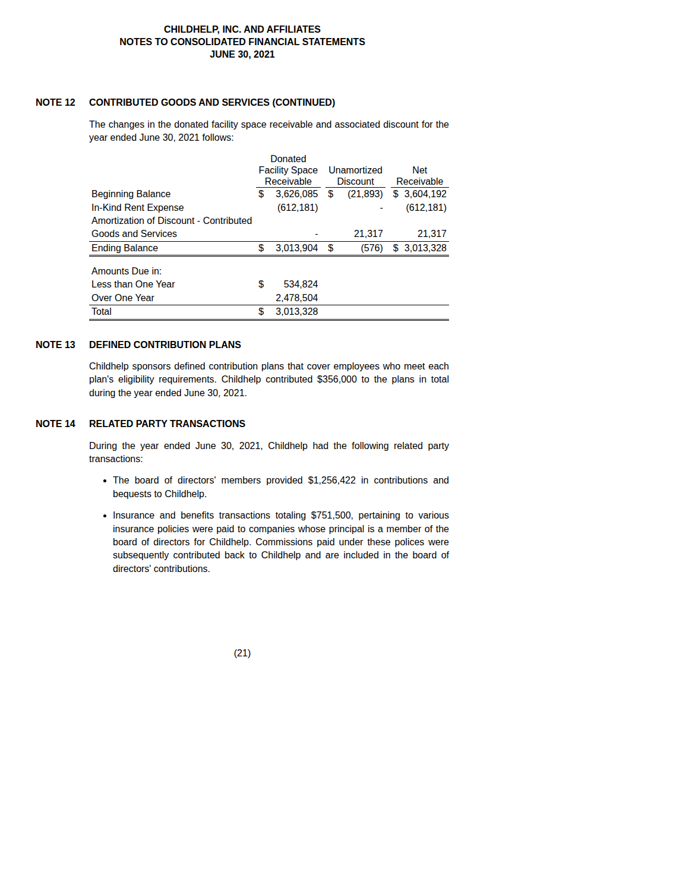CHILDHELP, INC. AND AFFILIATES
NOTES TO CONSOLIDATED FINANCIAL STATEMENTS
JUNE 30, 2021
NOTE 12 CONTRIBUTED GOODS AND SERVICES (CONTINUED)
The changes in the donated facility space receivable and associated discount for the year ended June 30, 2021 follows:
| | Donated | | | | |
| | Facility Space | | Unamortized | | Net |
| | Receivable | | Discount | | Receivable |
| Beginning Balance | $ | 3,626,085 | | $ | (21,893) | | $ | 3,604,192 |
| In-Kind Rent Expense | | (612,181) | | | - | | | (612,181) |
| Amortization of Discount - Contributed | | | | | | | | |
| Goods and Services | | - | | | 21,317 | | | 21,317 |
| Ending Balance | $ | 3,013,904 | | $ | (576) | | $ | 3,013,328 |
| Amounts Due in: | |
| Less than One Year | $ | 534,824 | |
| Over One Year | | 2,478,504 | |
| Total | $ | 3,013,328 | |
NOTE 13 DEFINED CONTRIBUTION PLANS
Childhelp sponsors defined contribution plans that cover employees who meet each plan's eligibility requirements. Childhelp contributed $356,000 to the plans in total during the year ended June 30, 2021.
NOTE 14 RELATED PARTY TRANSACTIONS
During the year ended June 30, 2021, Childhelp had the following related party transactions:
The board of directors' members provided $1,256,422 in contributions and bequests to Childhelp.
Insurance and benefits transactions totaling $751,500, pertaining to various insurance policies were paid to companies whose principal is a member of the board of directors for Childhelp. Commissions paid under these polices were subsequently contributed back to Childhelp and are included in the board of directors' contributions.
(21)